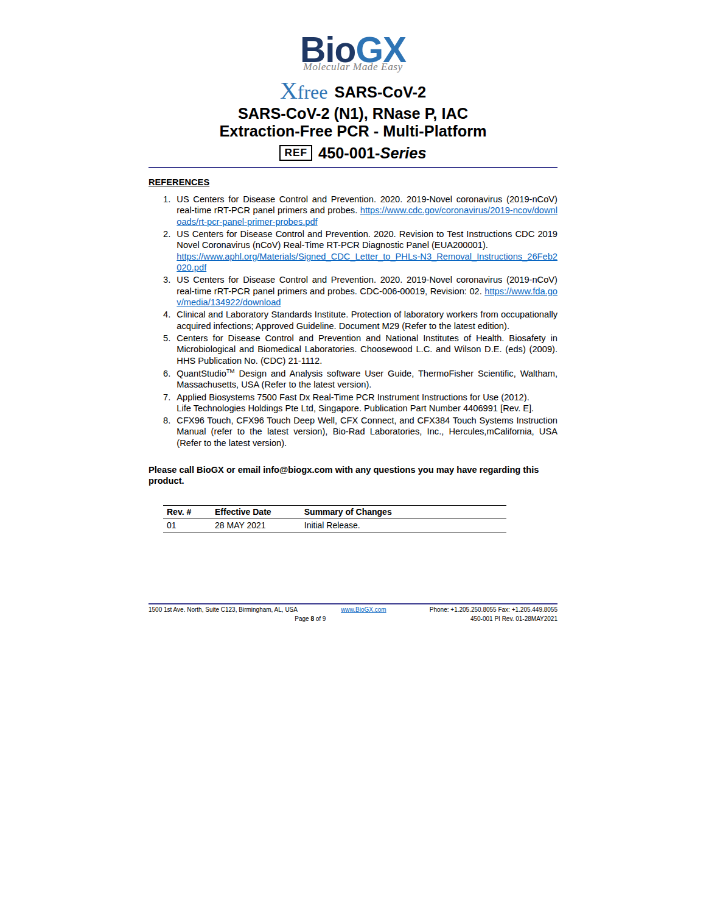Bio GX
Molecular Made Easy
Xfree SARS-CoV-2
SARS-CoV-2 (N1), RNase P, IAC
Extraction-Free PCR - Multi-Platform
REF450-001-Series
REFERENCES
US Centers for Disease Control and Prevention. 2020. 2019-Novel coronavirus (2019-nCoV) real-time rRT-PCR panel primers and probes. https://www.cdc.gov/coronavirus/2019-ncov/downloads/rt-pcr-panel-primer-probes.pdf
US Centers for Disease Control and Prevention. 2020. Revision to Test Instructions CDC 2019 Novel Coronavirus (nCoV) Real-Time RT-PCR Diagnostic Panel (EUA200001).
https://www.aphl.org/Materials/Signed_CDC_Letter_to_PHLs-N3_Removal_Instructions_26Feb2020.pdf
US Centers for Disease Control and Prevention. 2020. 2019-Novel coronavirus (2019-nCoV) real-time rRT-PCR panel primers and probes. CDC-006-00019, Revision: 02. https://www.fda.gov/media/134922/download
Clinical and Laboratory Standards Institute. Protection of laboratory workers from occupationally acquired infections; Approved Guideline. Document M29 (Refer to the latest edition).
Centers for Disease Control and Prevention and National Institutes of Health. Biosafety in Microbiological and Biomedical Laboratories. Choosewood L.C. and Wilson D.E. (eds) (2009). HHS Publication No. (CDC) 21-1112.
QuantStudioTM Design and Analysis software User Guide, ThermoFisher Scientific, Waltham, Massachusetts, USA (Refer to the latest version).
Applied Biosystems 7500 Fast Dx Real-Time PCR Instrument Instructions for Use (2012).
Life Technologies Holdings Pte Ltd, Singapore. Publication Part Number 4406991 [Rev. E].
CFX96 Touch, CFX96 Touch Deep Well, CFX Connect, and CFX384 Touch Systems Instruction Manual (refer to the latest version), Bio-Rad Laboratories, Inc., Hercules,mCalifornia, USA (Refer to the latest version).
Please call BioGX or email info@biogx.com with any questions you may have regarding this product.
| Rev. # | Effective Date | Summary of Changes |
| --- | --- | --- |
| 01 | 28 MAY 2021 | Initial Release. |
1500 1st Ave. North, Suite C123, Birmingham, AL, USA
www.BioGX.com
Phone: +1.205.250.8055 Fax: +1.205.449.8055
Page 8 of 9
450-001 PI Rev. 01-28MAY2021